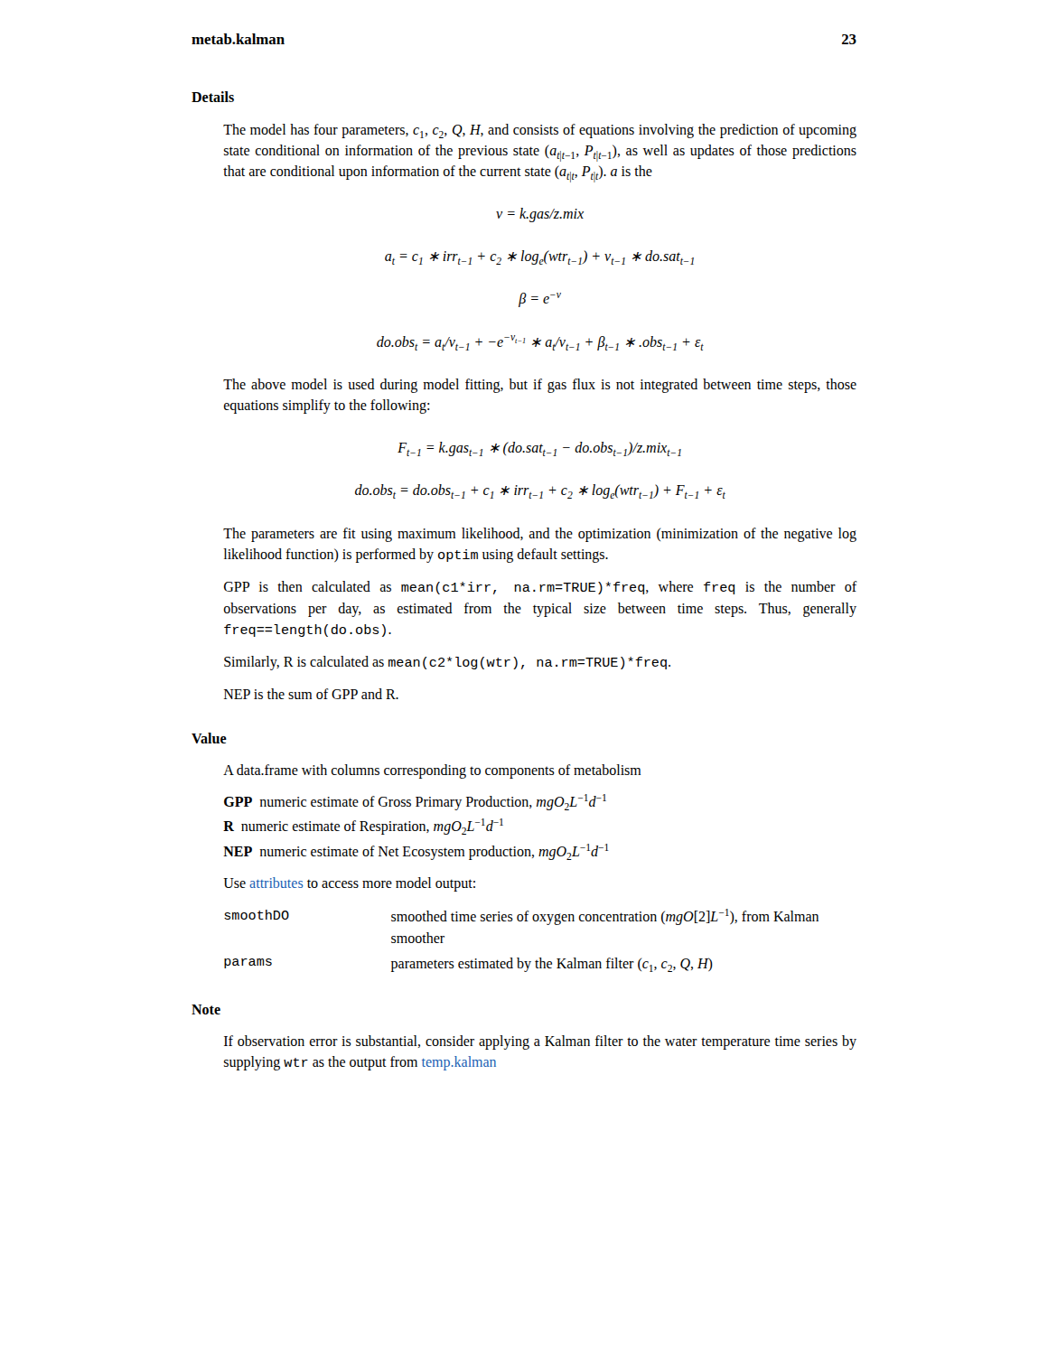metab.kalman 23
Details
The model has four parameters, c1, c2, Q, H, and consists of equations involving the prediction of upcoming state conditional on information of the previous state (at|t−1, Pt|t−1), as well as updates of those predictions that are conditional upon information of the current state (at|t, Pt|t). a is the
v = k.gas/z.mix
at = c1 ∗ irrt−1 + c2 ∗ loge(wtrt−1) + vt−1 ∗ do.satt−1
β = e−v
do.obst = at/vt−1 + −e−vt−1 ∗ at/vt−1 + βt−1 ∗ .obst−1 + εt
The above model is used during model fitting, but if gas flux is not integrated between time steps, those equations simplify to the following:
Ft−1 = k.gast−1 ∗ (do.satt−1 − do.obst−1)/z.mixt−1
do.obst = do.obst−1 + c1 ∗ irrt−1 + c2 ∗ loge(wtrt−1) + Ft−1 + εt
The parameters are fit using maximum likelihood, and the optimization (minimization of the negative log likelihood function) is performed by optim using default settings.
GPP is then calculated as mean(c1*irr, na.rm=TRUE)*freq, where freq is the number of observations per day, as estimated from the typical size between time steps. Thus, generally freq==length(do.obs).
Similarly, R is calculated as mean(c2*log(wtr), na.rm=TRUE)*freq.
NEP is the sum of GPP and R.
Value
A data.frame with columns corresponding to components of metabolism
GPP
numeric estimate of Gross Primary Production, mgO2L−1d−1
R
numeric estimate of Respiration, mgO2L−1d−1
NEP
numeric estimate of Net Ecosystem production, mgO2L−1d−1
Use attributes to access more model output:
| smoothDO | smoothed time series of oxygen concentration ( mgO [2] L −1 ), from Kalman smoother |
| params | parameters estimated by the Kalman filter ( c 1 , c 2 , Q , H ) |
Note
If observation error is substantial, consider applying a Kalman filter to the water temperature time series by supplying wtr as the output from temp.kalman